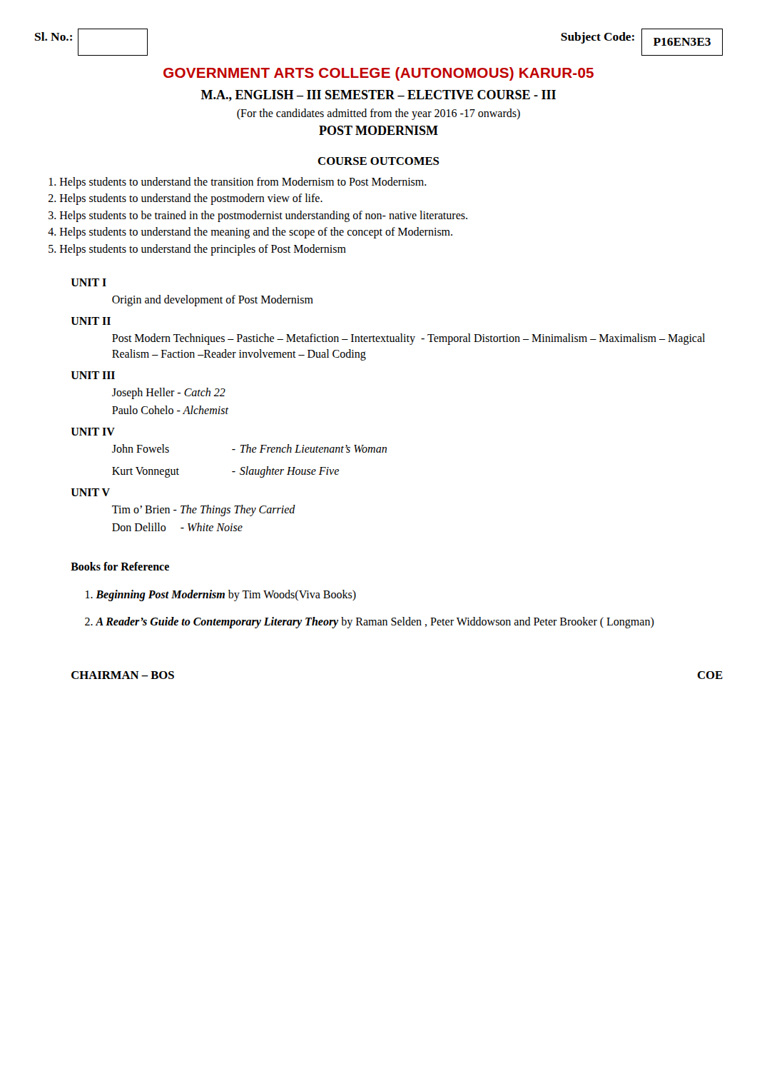Sl. No.:
Subject Code:P16EN3E3
GOVERNMENT ARTS COLLEGE (AUTONOMOUS) KARUR-05
M.A., ENGLISH – III SEMESTER – ELECTIVE COURSE - III
(For the candidates admitted from the year 2016 -17 onwards)
POST MODERNISM
COURSE OUTCOMES
Helps students to understand the transition from Modernism to Post Modernism.
Helps students to understand the postmodern view of life.
Helps students to be trained in the postmodernist understanding of non- native literatures.
Helps students to understand the meaning and the scope of the concept of Modernism.
Helps students to understand the principles of Post Modernism
UNIT I
Origin and development of Post Modernism
UNIT II
Post Modern Techniques – Pastiche – Metafiction – Intertextuality - Temporal Distortion – Minimalism – Maximalism – Magical Realism – Faction –Reader involvement – Dual Coding
UNIT III
Joseph Heller - Catch 22
Paulo Cohelo - Alchemist
UNIT IV
John Fowels-The French Lieutenant’s Woman
Kurt Vonnegut-Slaughter House Five
UNIT V
Tim o’ Brien - The Things They Carried
Don Delillo - White Noise
Books for Reference
Beginning Post Modernism by Tim Woods(Viva Books)
A Reader’s Guide to Contemporary Literary Theory by Raman Selden , Peter Widdowson and Peter Brooker ( Longman)
CHAIRMAN – BOS COE